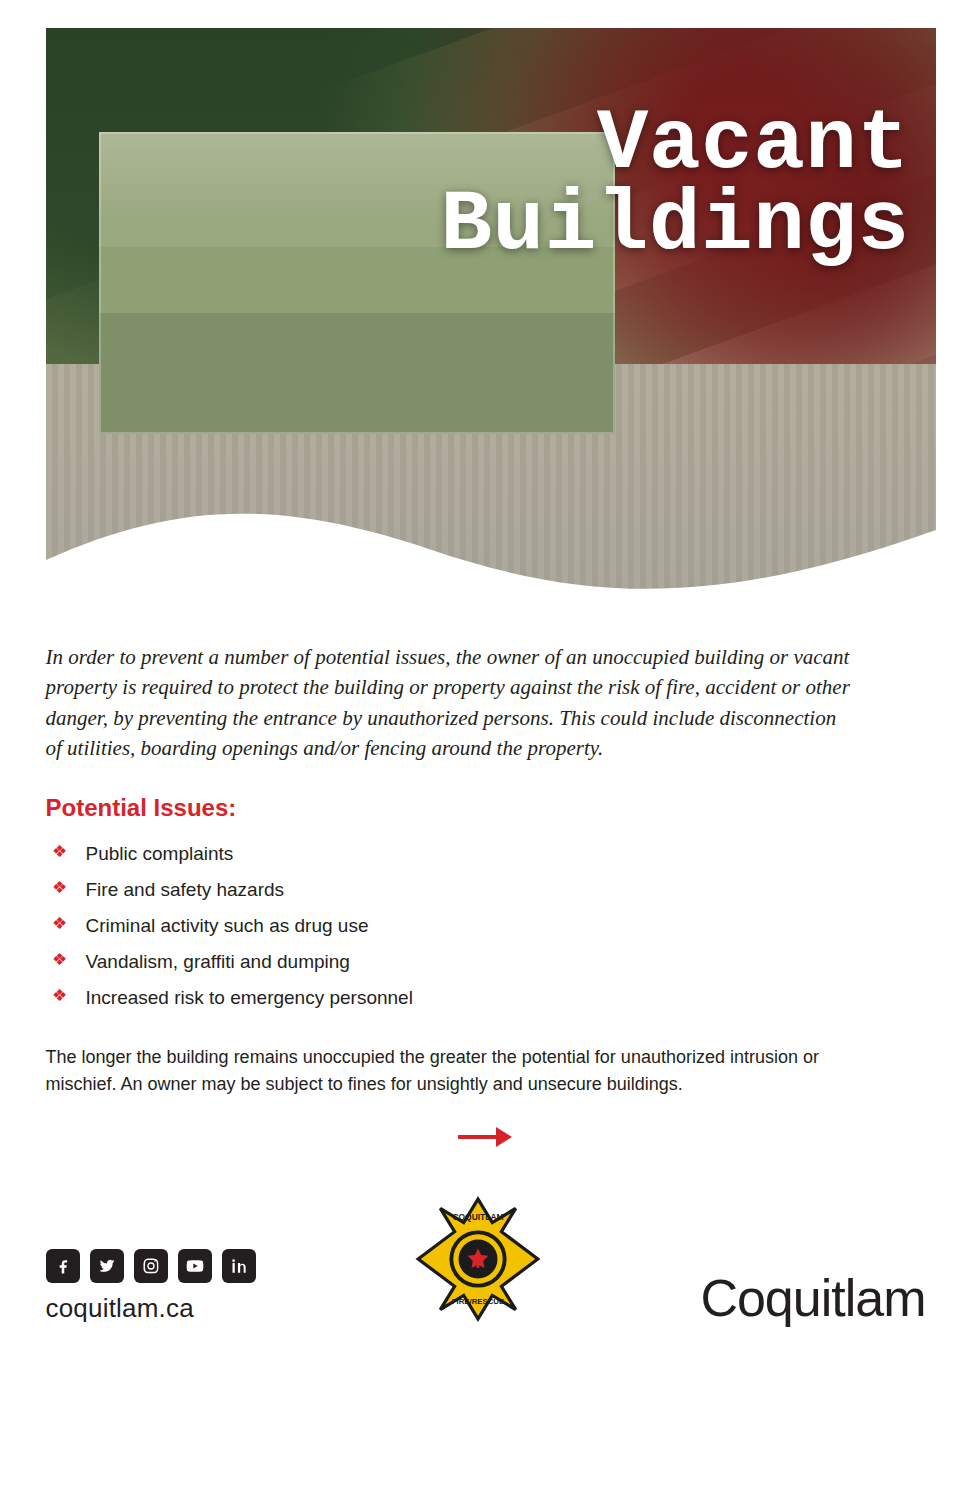Vacant Buildings
In order to prevent a number of potential issues, the owner of an unoccupied building or vacant property is required to protect the building or property against the risk of fire, accident or other danger, by preventing the entrance by unauthorized persons. This could include disconnection of utilities, boarding openings and/or fencing around the property.
Potential Issues:
Public complaints
Fire and safety hazards
Criminal activity such as drug use
Vandalism, graffiti and dumping
Increased risk to emergency personnel
The longer the building remains unoccupied the greater the potential for unauthorized intrusion or mischief. An owner may be subject to fines for unsightly and unsecure buildings.
coquitlam.ca
COQUITLAM FIRE/RESCUE
Coquitlam